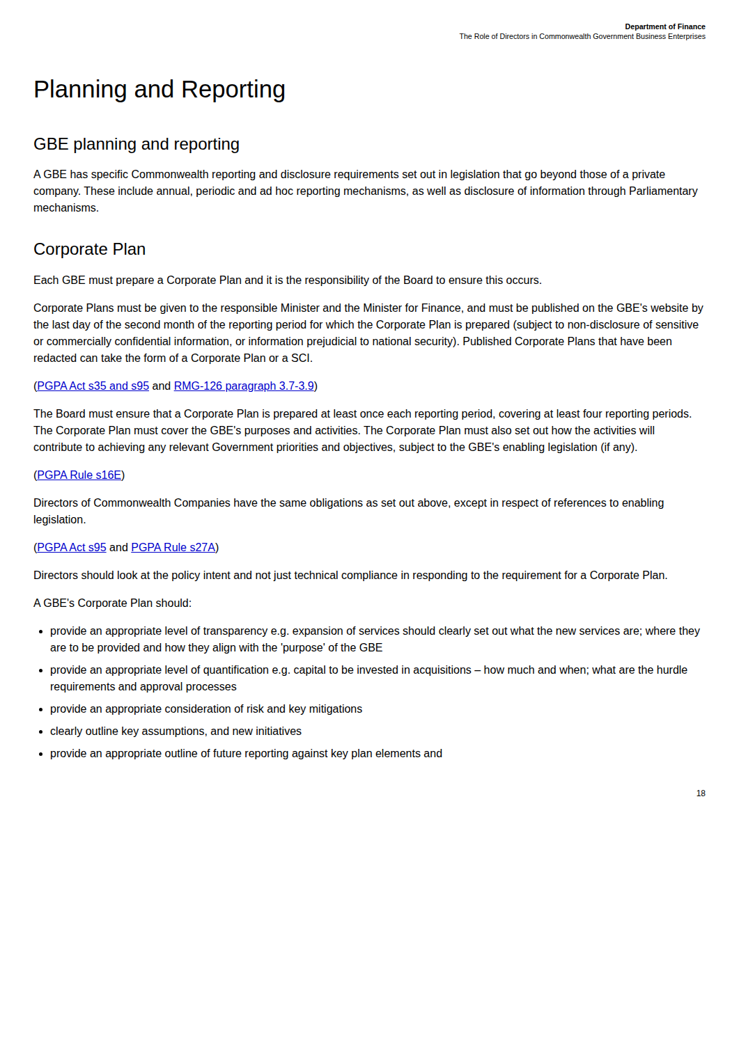Department of Finance
The Role of Directors in Commonwealth Government Business Enterprises
Planning and Reporting
GBE planning and reporting
A GBE has specific Commonwealth reporting and disclosure requirements set out in legislation that go beyond those of a private company. These include annual, periodic and ad hoc reporting mechanisms, as well as disclosure of information through Parliamentary mechanisms.
Corporate Plan
Each GBE must prepare a Corporate Plan and it is the responsibility of the Board to ensure this occurs.
Corporate Plans must be given to the responsible Minister and the Minister for Finance, and must be published on the GBE's website by the last day of the second month of the reporting period for which the Corporate Plan is prepared (subject to non-disclosure of sensitive or commercially confidential information, or information prejudicial to national security). Published Corporate Plans that have been redacted can take the form of a Corporate Plan or a SCI.
(PGPA Act s35 and s95 and RMG-126 paragraph 3.7-3.9)
The Board must ensure that a Corporate Plan is prepared at least once each reporting period, covering at least four reporting periods. The Corporate Plan must cover the GBE's purposes and activities. The Corporate Plan must also set out how the activities will contribute to achieving any relevant Government priorities and objectives, subject to the GBE's enabling legislation (if any).
(PGPA Rule s16E)
Directors of Commonwealth Companies have the same obligations as set out above, except in respect of references to enabling legislation.
(PGPA Act s95 and PGPA Rule s27A)
Directors should look at the policy intent and not just technical compliance in responding to the requirement for a Corporate Plan.
A GBE's Corporate Plan should:
provide an appropriate level of transparency e.g. expansion of services should clearly set out what the new services are; where they are to be provided and how they align with the 'purpose' of the GBE
provide an appropriate level of quantification e.g. capital to be invested in acquisitions – how much and when; what are the hurdle requirements and approval processes
provide an appropriate consideration of risk and key mitigations
clearly outline key assumptions, and new initiatives
provide an appropriate outline of future reporting against key plan elements and
18